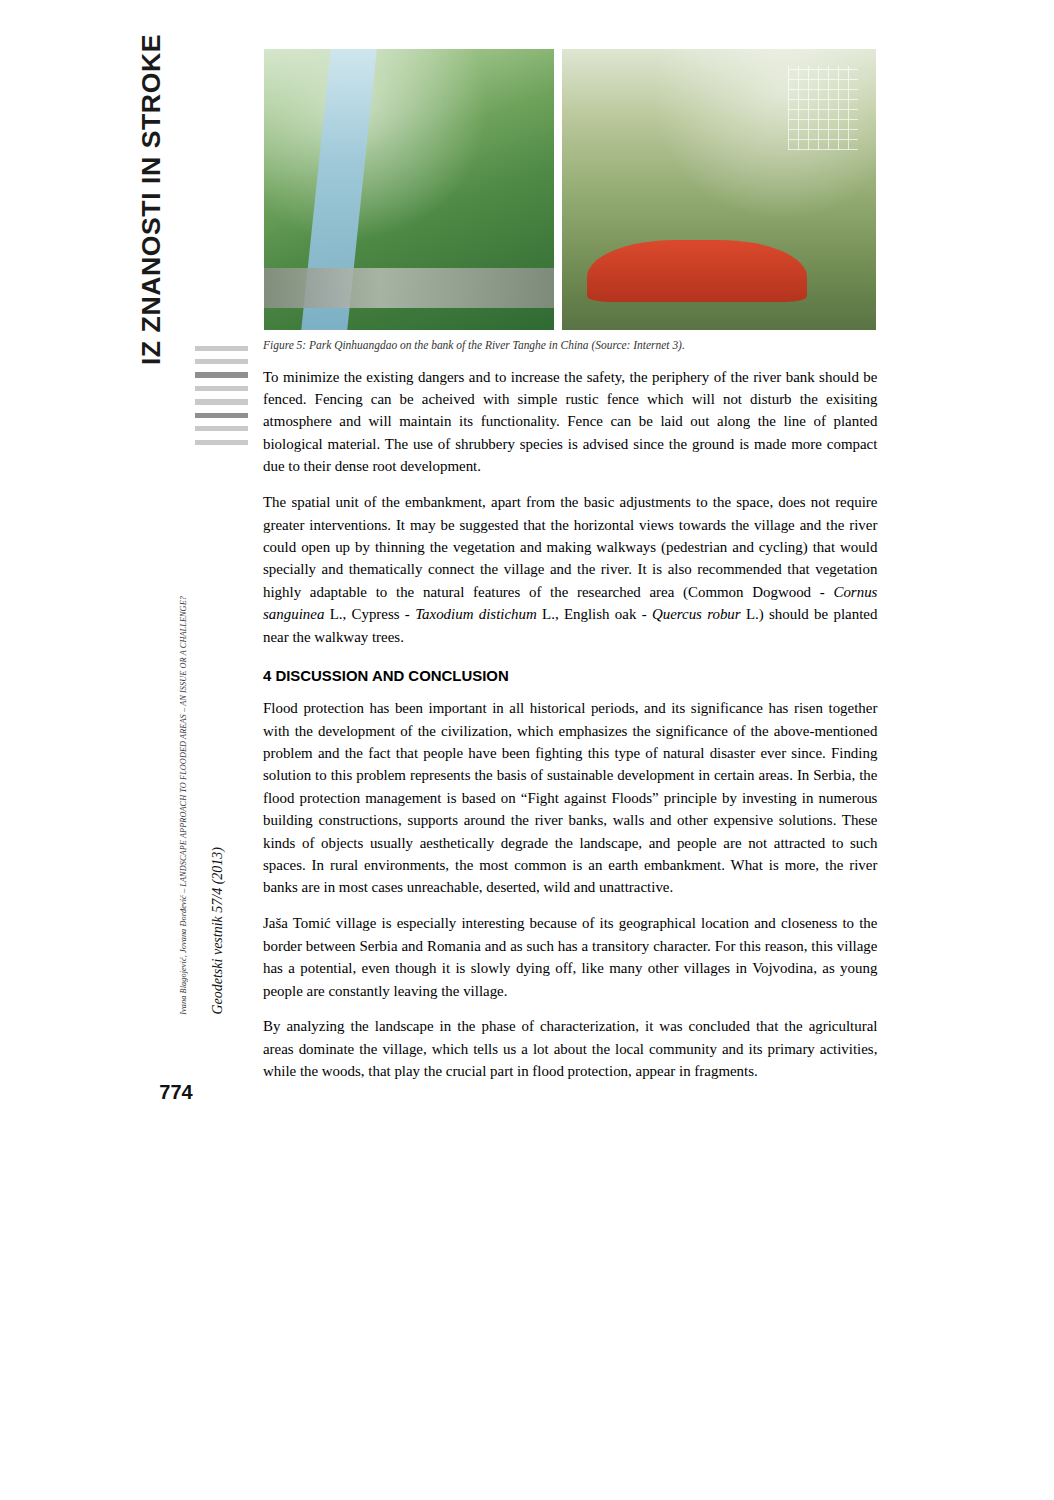IZ ZNANOSTI IN STROKE
Ivana Blagojević, Jovana Đorđević – LANDSCAPE APPROACH TO FLOODED AREAS – AN ISSUE OR A CHALLENGE?
Geodetski vestnik 57/4 (2013)
774
Figure 5: Park Qinhuangdao on the bank of the River Tanghe in China (Source: Internet 3).
To minimize the existing dangers and to increase the safety, the periphery of the river bank should be fenced. Fencing can be acheived with simple rustic fence which will not disturb the exisiting atmosphere and will maintain its functionality. Fence can be laid out along the line of planted biological material. The use of shrubbery species is advised since the ground is made more compact due to their dense root development.
The spatial unit of the embankment, apart from the basic adjustments to the space, does not require greater interventions. It may be suggested that the horizontal views towards the village and the river could open up by thinning the vegetation and making walkways (pedestrian and cycling) that would specially and thematically connect the village and the river. It is also recommended that vegetation highly adaptable to the natural features of the researched area (Common Dogwood - Cornus sanguinea L., Cypress - Taxodium distichum L., English oak - Quercus robur L.) should be planted near the walkway trees.
4 DISCUSSION AND CONCLUSION
Flood protection has been important in all historical periods, and its significance has risen together with the development of the civilization, which emphasizes the significance of the above-mentioned problem and the fact that people have been fighting this type of natural disaster ever since. Finding solution to this problem represents the basis of sustainable development in certain areas. In Serbia, the flood protection management is based on “Fight against Floods” principle by investing in numerous building constructions, supports around the river banks, walls and other expensive solutions. These kinds of objects usually aesthetically degrade the landscape, and people are not attracted to such spaces. In rural environments, the most common is an earth embankment. What is more, the river banks are in most cases unreachable, deserted, wild and unattractive.
Jaša Tomić village is especially interesting because of its geographical location and closeness to the border between Serbia and Romania and as such has a transitory character. For this reason, this village has a potential, even though it is slowly dying off, like many other villages in Vojvodina, as young people are constantly leaving the village.
By analyzing the landscape in the phase of characterization, it was concluded that the agricultural areas dominate the village, which tells us a lot about the local community and its primary activities, while the woods, that play the crucial part in flood protection, appear in fragments.